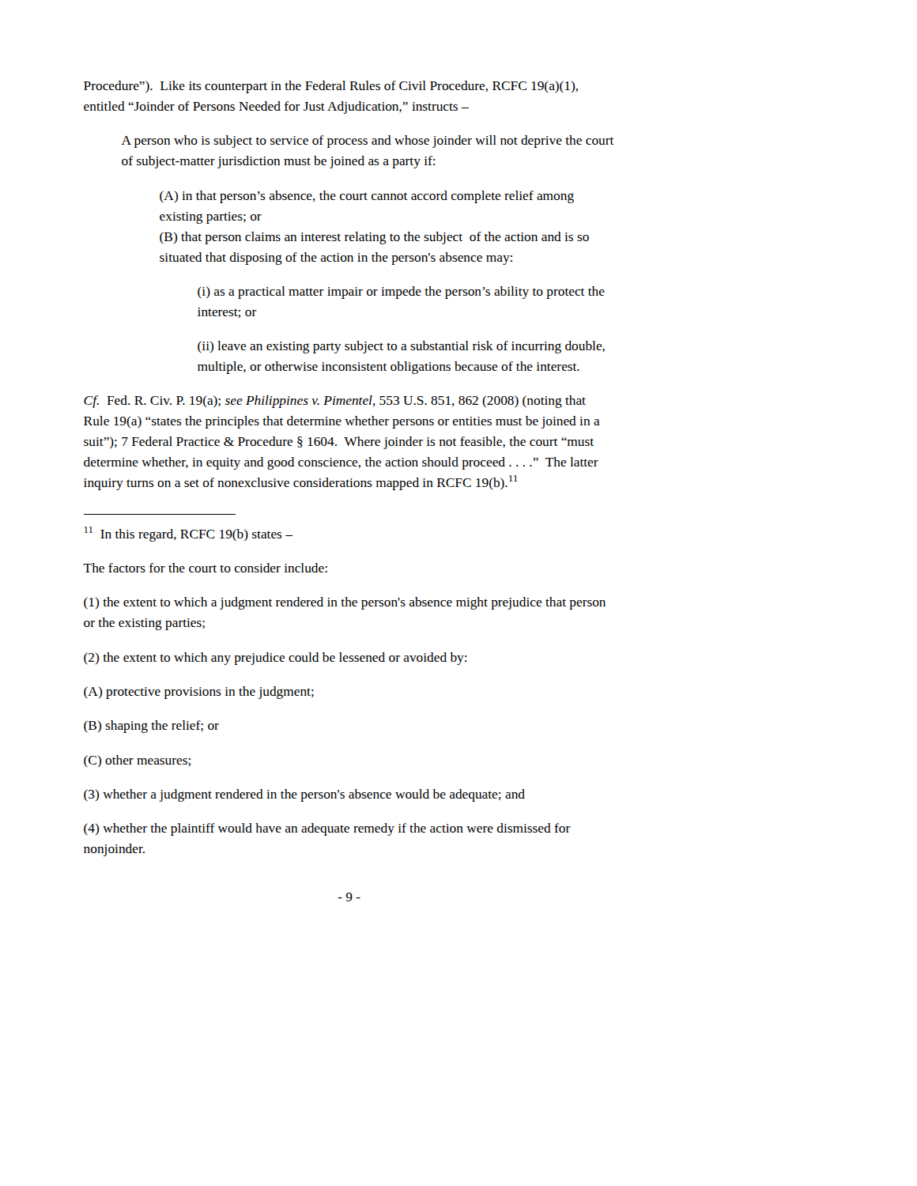Procedure”). Like its counterpart in the Federal Rules of Civil Procedure, RCFC 19(a)(1), entitled “Joinder of Persons Needed for Just Adjudication,” instructs –
A person who is subject to service of process and whose joinder will not deprive the court of subject-matter jurisdiction must be joined as a party if:
(A) in that person’s absence, the court cannot accord complete relief among existing parties; or
(B) that person claims an interest relating to the subject of the action and is so situated that disposing of the action in the person's absence may:
(i) as a practical matter impair or impede the person’s ability to protect the interest; or
(ii) leave an existing party subject to a substantial risk of incurring double, multiple, or otherwise inconsistent obligations because of the interest.
Cf. Fed. R. Civ. P. 19(a); see Philippines v. Pimentel, 553 U.S. 851, 862 (2008) (noting that Rule 19(a) “states the principles that determine whether persons or entities must be joined in a suit”); 7 Federal Practice & Procedure § 1604. Where joinder is not feasible, the court “must determine whether, in equity and good conscience, the action should proceed . . . .” The latter inquiry turns on a set of nonexclusive considerations mapped in RCFC 19(b).11
11 In this regard, RCFC 19(b) states –
The factors for the court to consider include:
(1) the extent to which a judgment rendered in the person's absence might prejudice that person or the existing parties;
(2) the extent to which any prejudice could be lessened or avoided by:
(A) protective provisions in the judgment;
(B) shaping the relief; or
(C) other measures;
(3) whether a judgment rendered in the person's absence would be adequate; and
(4) whether the plaintiff would have an adequate remedy if the action were dismissed for nonjoinder.
- 9 -